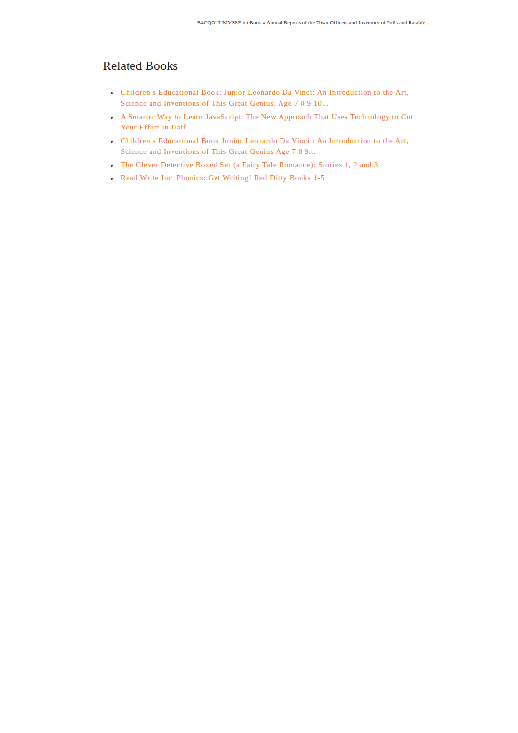B4CQOUUMVSRE » eBook » Annual Reports of the Town Officers and Inventory of Polls and Ratable...
Related Books
Children s Educational Book: Junior Leonardo Da Vinci: An Introduction to the Art, Science and Inventions of This Great Genius. Age 7 8 9 10...
A Smarter Way to Learn JavaScript: The New Approach That Uses Technology to Cut Your Effort in Half
Children s Educational Book Junior Leonardo Da Vinci : An Introduction to the Art, Science and Inventions of This Great Genius Age 7 8 9...
The Clever Detective Boxed Set (a Fairy Tale Romance): Stories 1, 2 and 3
Read Write Inc. Phonics: Get Writing! Red Ditty Books 1-5